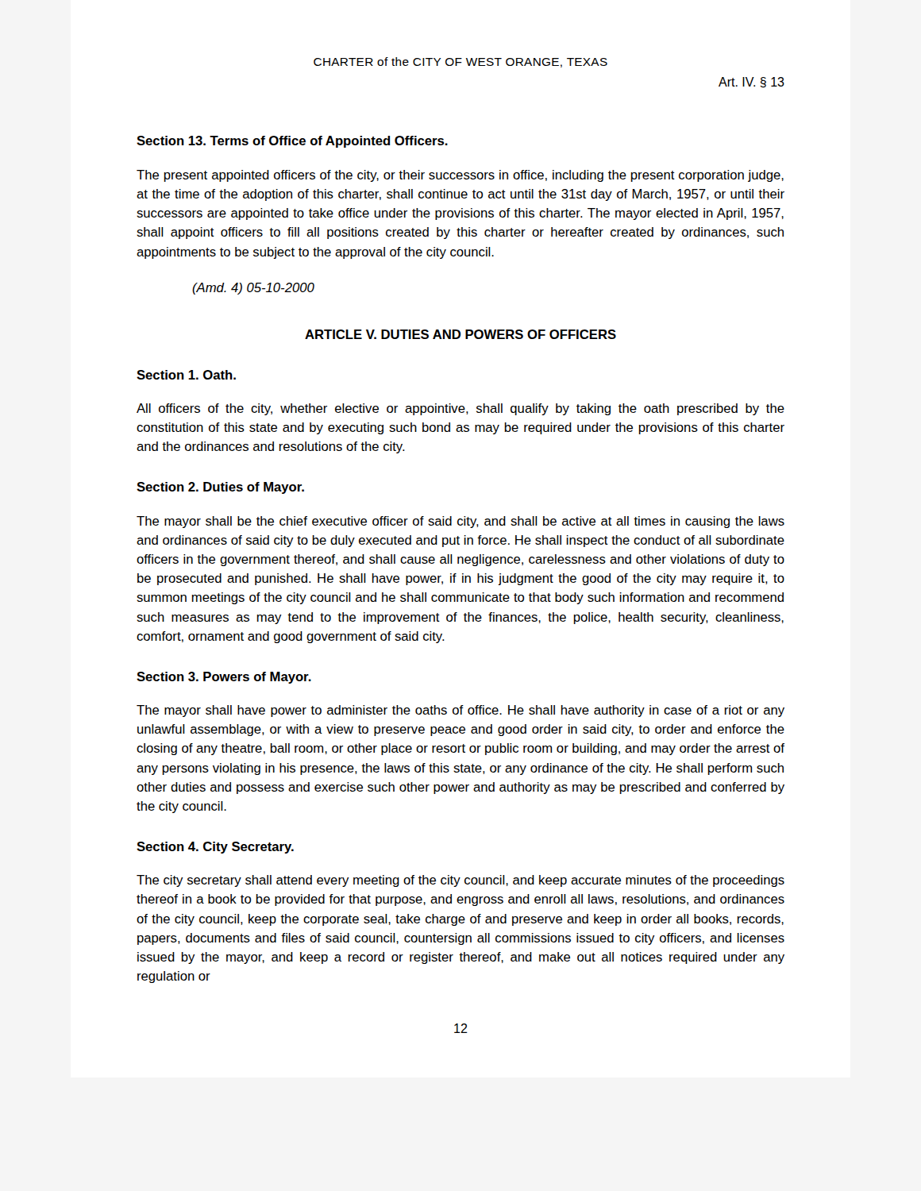CHARTER of the CITY OF WEST ORANGE, TEXAS
Art. IV. § 13
Section 13. Terms of Office of Appointed Officers.
The present appointed officers of the city, or their successors in office, including the present corporation judge, at the time of the adoption of this charter, shall continue to act until the 31st day of March, 1957, or until their successors are appointed to take office under the provisions of this charter. The mayor elected in April, 1957, shall appoint officers to fill all positions created by this charter or hereafter created by ordinances, such appointments to be subject to the approval of the city council.
(Amd. 4) 05-10-2000
ARTICLE V. DUTIES AND POWERS OF OFFICERS
Section 1. Oath.
All officers of the city, whether elective or appointive, shall qualify by taking the oath prescribed by the constitution of this state and by executing such bond as may be required under the provisions of this charter and the ordinances and resolutions of the city.
Section 2. Duties of Mayor.
The mayor shall be the chief executive officer of said city, and shall be active at all times in causing the laws and ordinances of said city to be duly executed and put in force. He shall inspect the conduct of all subordinate officers in the government thereof, and shall cause all negligence, carelessness and other violations of duty to be prosecuted and punished. He shall have power, if in his judgment the good of the city may require it, to summon meetings of the city council and he shall communicate to that body such information and recommend such measures as may tend to the improvement of the finances, the police, health security, cleanliness, comfort, ornament and good government of said city.
Section 3. Powers of Mayor.
The mayor shall have power to administer the oaths of office. He shall have authority in case of a riot or any unlawful assemblage, or with a view to preserve peace and good order in said city, to order and enforce the closing of any theatre, ball room, or other place or resort or public room or building, and may order the arrest of any persons violating in his presence, the laws of this state, or any ordinance of the city. He shall perform such other duties and possess and exercise such other power and authority as may be prescribed and conferred by the city council.
Section 4. City Secretary.
The city secretary shall attend every meeting of the city council, and keep accurate minutes of the proceedings thereof in a book to be provided for that purpose, and engross and enroll all laws, resolutions, and ordinances of the city council, keep the corporate seal, take charge of and preserve and keep in order all books, records, papers, documents and files of said council, countersign all commissions issued to city officers, and licenses issued by the mayor, and keep a record or register thereof, and make out all notices required under any regulation or
12